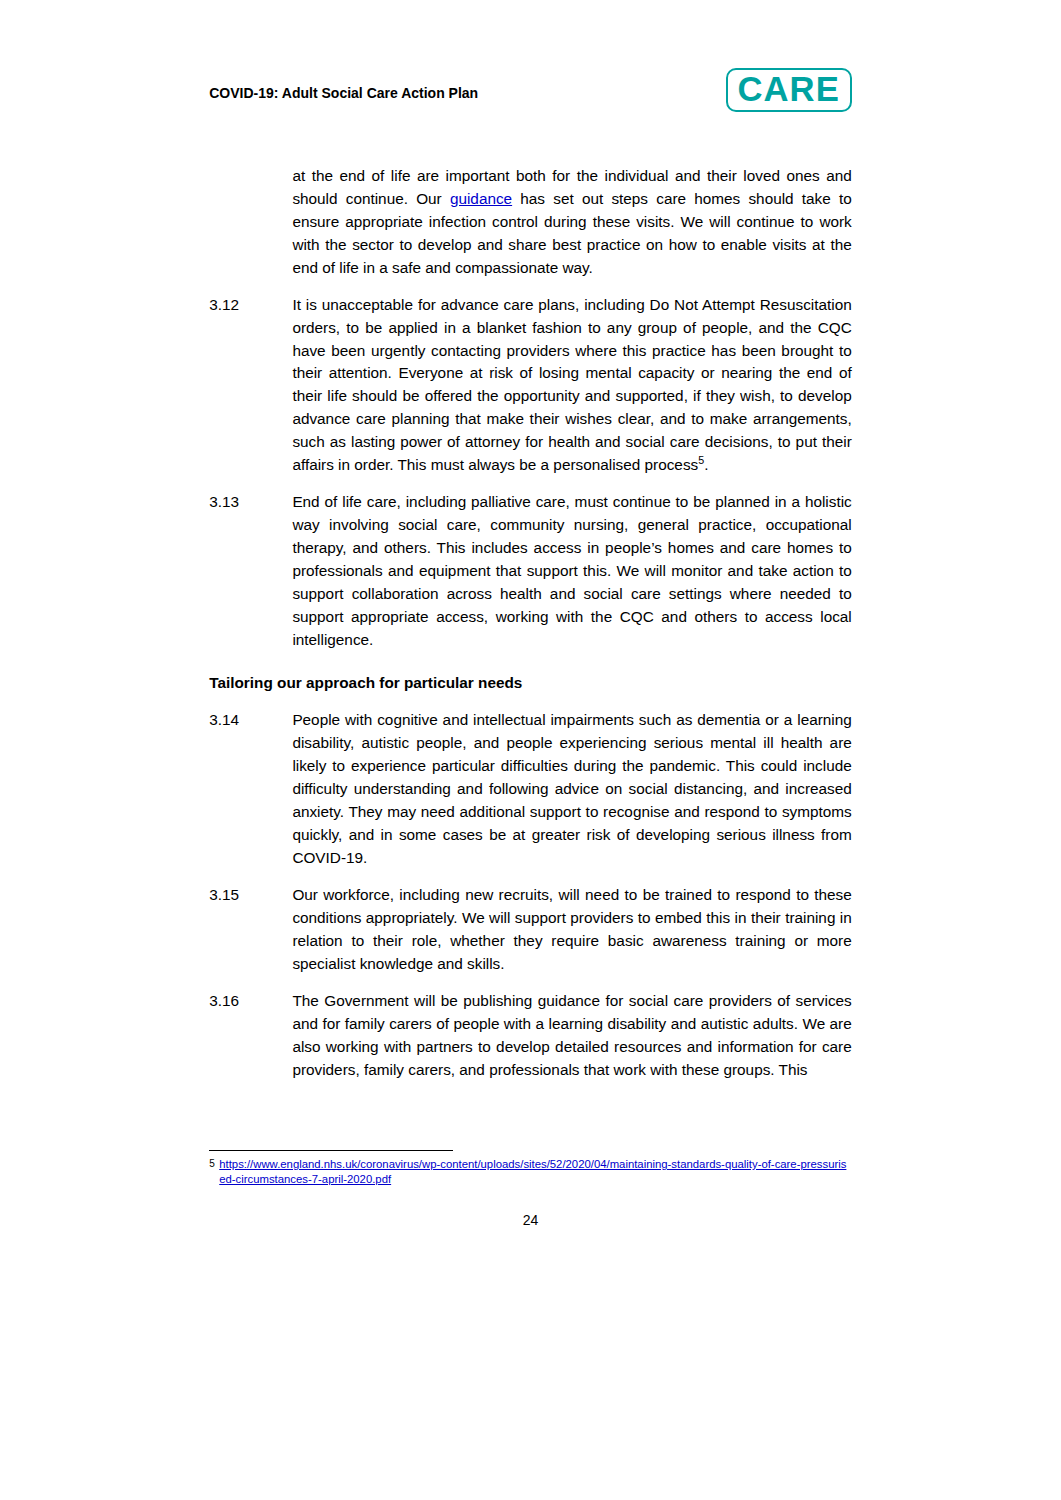COVID-19: Adult Social Care Action Plan
CARE
at the end of life are important both for the individual and their loved ones and should continue. Our guidance has set out steps care homes should take to ensure appropriate infection control during these visits. We will continue to work with the sector to develop and share best practice on how to enable visits at the end of life in a safe and compassionate way.
3.12 It is unacceptable for advance care plans, including Do Not Attempt Resuscitation orders, to be applied in a blanket fashion to any group of people, and the CQC have been urgently contacting providers where this practice has been brought to their attention. Everyone at risk of losing mental capacity or nearing the end of their life should be offered the opportunity and supported, if they wish, to develop advance care planning that make their wishes clear, and to make arrangements, such as lasting power of attorney for health and social care decisions, to put their affairs in order. This must always be a personalised process5.
3.13 End of life care, including palliative care, must continue to be planned in a holistic way involving social care, community nursing, general practice, occupational therapy, and others. This includes access in people’s homes and care homes to professionals and equipment that support this. We will monitor and take action to support collaboration across health and social care settings where needed to support appropriate access, working with the CQC and others to access local intelligence.
Tailoring our approach for particular needs
3.14 People with cognitive and intellectual impairments such as dementia or a learning disability, autistic people, and people experiencing serious mental ill health are likely to experience particular difficulties during the pandemic. This could include difficulty understanding and following advice on social distancing, and increased anxiety. They may need additional support to recognise and respond to symptoms quickly, and in some cases be at greater risk of developing serious illness from COVID-19.
3.15 Our workforce, including new recruits, will need to be trained to respond to these conditions appropriately. We will support providers to embed this in their training in relation to their role, whether they require basic awareness training or more specialist knowledge and skills.
3.16 The Government will be publishing guidance for social care providers of services and for family carers of people with a learning disability and autistic adults. We are also working with partners to develop detailed resources and information for care providers, family carers, and professionals that work with these groups. This
5
https://www.england.nhs.uk/coronavirus/wp-content/uploads/sites/52/2020/04/maintaining-standards-quality-of-care-pressurised-circumstances-7-april-2020.pdf
24